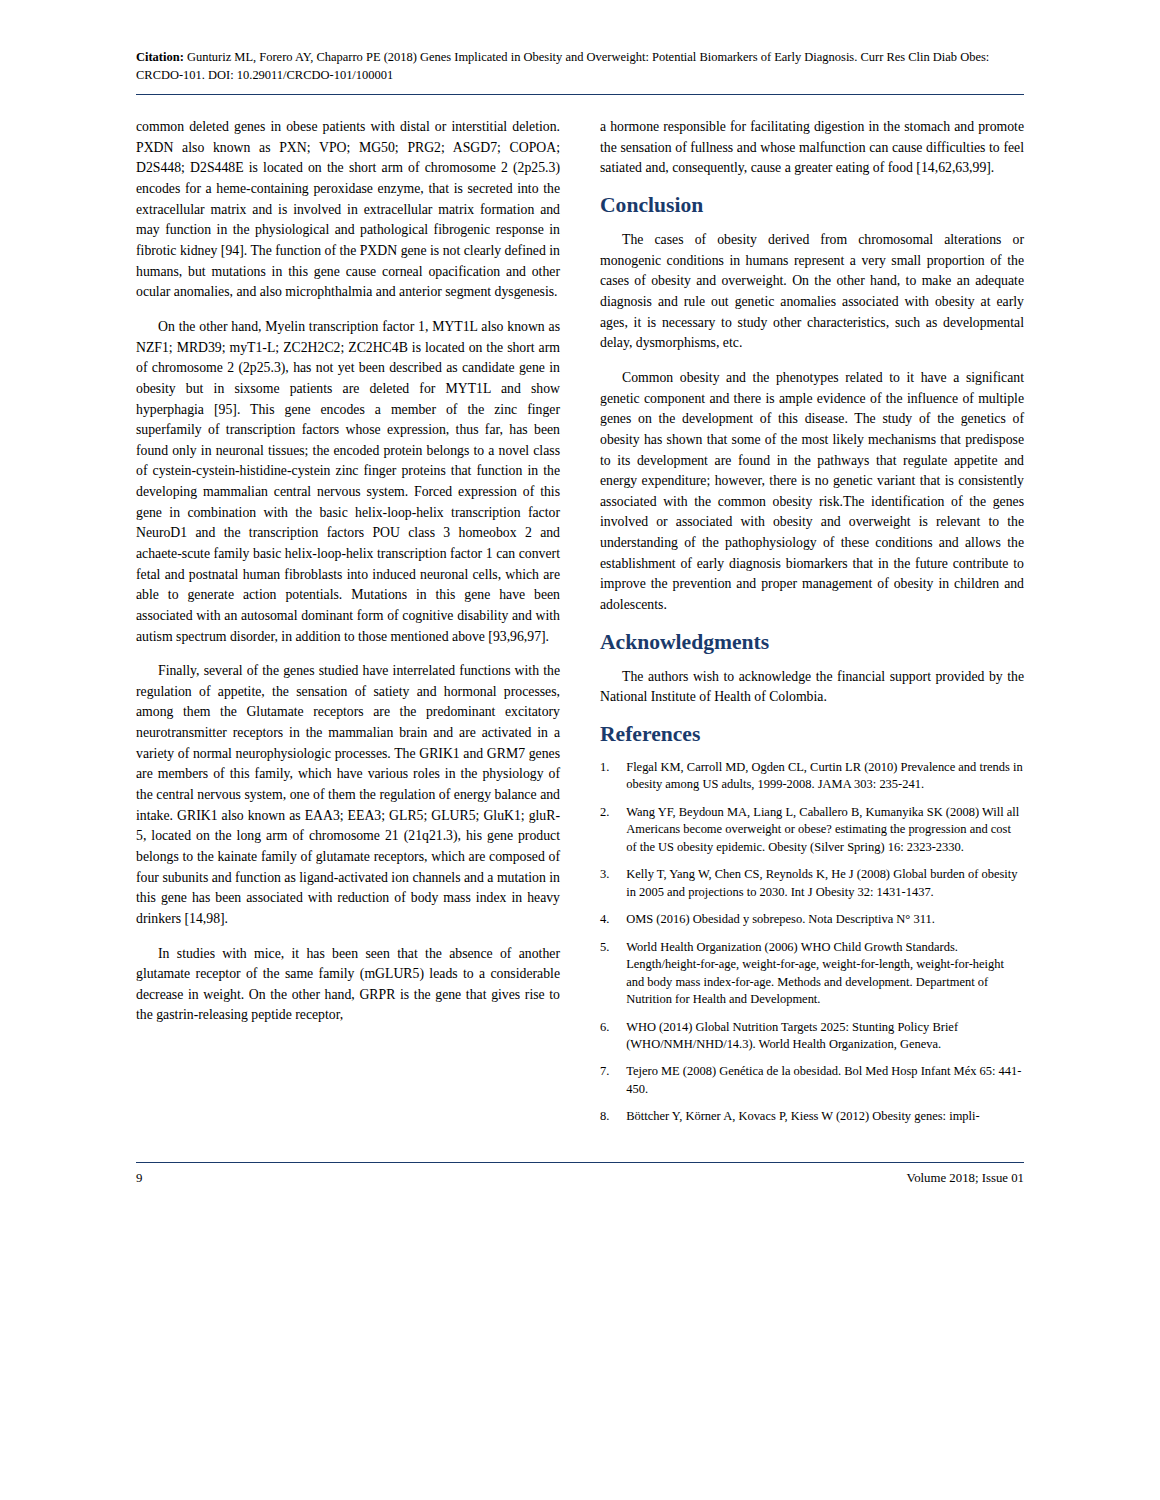Citation: Gunturiz ML, Forero AY, Chaparro PE (2018) Genes Implicated in Obesity and Overweight: Potential Biomarkers of Early Diagnosis. Curr Res Clin Diab Obes: CRCDO-101. DOI: 10.29011/CRCDO-101/100001
common deleted genes in obese patients with distal or interstitial deletion. PXDN also known as PXN; VPO; MG50; PRG2; ASGD7; COPOA; D2S448; D2S448E is located on the short arm of chromosome 2 (2p25.3) encodes for a heme-containing peroxidase enzyme, that is secreted into the extracellular matrix and is involved in extracellular matrix formation and may function in the physiological and pathological fibrogenic response in fibrotic kidney [94]. The function of the PXDN gene is not clearly defined in humans, but mutations in this gene cause corneal opacification and other ocular anomalies, and also microphthalmia and anterior segment dysgenesis.
On the other hand, Myelin transcription factor 1, MYT1L also known as NZF1; MRD39; myT1-L; ZC2H2C2; ZC2HC4B is located on the short arm of chromosome 2 (2p25.3), has not yet been described as candidate gene in obesity but in sixsome patients are deleted for MYT1L and show hyperphagia [95]. This gene encodes a member of the zinc finger superfamily of transcription factors whose expression, thus far, has been found only in neuronal tissues; the encoded protein belongs to a novel class of cystein-cystein-histidine-cystein zinc finger proteins that function in the developing mammalian central nervous system. Forced expression of this gene in combination with the basic helix-loop-helix transcription factor NeuroD1 and the transcription factors POU class 3 homeobox 2 and achaete-scute family basic helix-loop-helix transcription factor 1 can convert fetal and postnatal human fibroblasts into induced neuronal cells, which are able to generate action potentials. Mutations in this gene have been associated with an autosomal dominant form of cognitive disability and with autism spectrum disorder, in addition to those mentioned above [93,96,97].
Finally, several of the genes studied have interrelated functions with the regulation of appetite, the sensation of satiety and hormonal processes, among them the Glutamate receptors are the predominant excitatory neurotransmitter receptors in the mammalian brain and are activated in a variety of normal neurophysiologic processes. The GRIK1 and GRM7 genes are members of this family, which have various roles in the physiology of the central nervous system, one of them the regulation of energy balance and intake. GRIK1 also known as EAA3; EEA3; GLR5; GLUR5; GluK1; gluR-5, located on the long arm of chromosome 21 (21q21.3), his gene product belongs to the kainate family of glutamate receptors, which are composed of four subunits and function as ligand-activated ion channels and a mutation in this gene has been associated with reduction of body mass index in heavy drinkers [14,98].
In studies with mice, it has been seen that the absence of another glutamate receptor of the same family (mGLUR5) leads to a considerable decrease in weight. On the other hand, GRPR is the gene that gives rise to the gastrin-releasing peptide receptor,
a hormone responsible for facilitating digestion in the stomach and promote the sensation of fullness and whose malfunction can cause difficulties to feel satiated and, consequently, cause a greater eating of food [14,62,63,99].
Conclusion
The cases of obesity derived from chromosomal alterations or monogenic conditions in humans represent a very small proportion of the cases of obesity and overweight. On the other hand, to make an adequate diagnosis and rule out genetic anomalies associated with obesity at early ages, it is necessary to study other characteristics, such as developmental delay, dysmorphisms, etc.
Common obesity and the phenotypes related to it have a significant genetic component and there is ample evidence of the influence of multiple genes on the development of this disease. The study of the genetics of obesity has shown that some of the most likely mechanisms that predispose to its development are found in the pathways that regulate appetite and energy expenditure; however, there is no genetic variant that is consistently associated with the common obesity risk.The identification of the genes involved or associated with obesity and overweight is relevant to the understanding of the pathophysiology of these conditions and allows the establishment of early diagnosis biomarkers that in the future contribute to improve the prevention and proper management of obesity in children and adolescents.
Acknowledgments
The authors wish to acknowledge the financial support provided by the National Institute of Health of Colombia.
References
Flegal KM, Carroll MD, Ogden CL, Curtin LR (2010) Prevalence and trends in obesity among US adults, 1999-2008. JAMA 303: 235-241.
Wang YF, Beydoun MA, Liang L, Caballero B, Kumanyika SK (2008) Will all Americans become overweight or obese? estimating the progression and cost of the US obesity epidemic. Obesity (Silver Spring) 16: 2323-2330.
Kelly T, Yang W, Chen CS, Reynolds K, He J (2008) Global burden of obesity in 2005 and projections to 2030. Int J Obesity 32: 1431-1437.
OMS (2016) Obesidad y sobrepeso. Nota Descriptiva N° 311.
World Health Organization (2006) WHO Child Growth Standards. Length/height-for-age, weight-for-age, weight-for-length, weight-for-height and body mass index-for-age. Methods and development. Department of Nutrition for Health and Development.
WHO (2014) Global Nutrition Targets 2025: Stunting Policy Brief (WHO/NMH/NHD/14.3). World Health Organization, Geneva.
Tejero ME (2008) Genética de la obesidad. Bol Med Hosp Infant Méx 65: 441-450.
Böttcher Y, Körner A, Kovacs P, Kiess W (2012) Obesity genes: impli-
9
Volume 2018; Issue 01